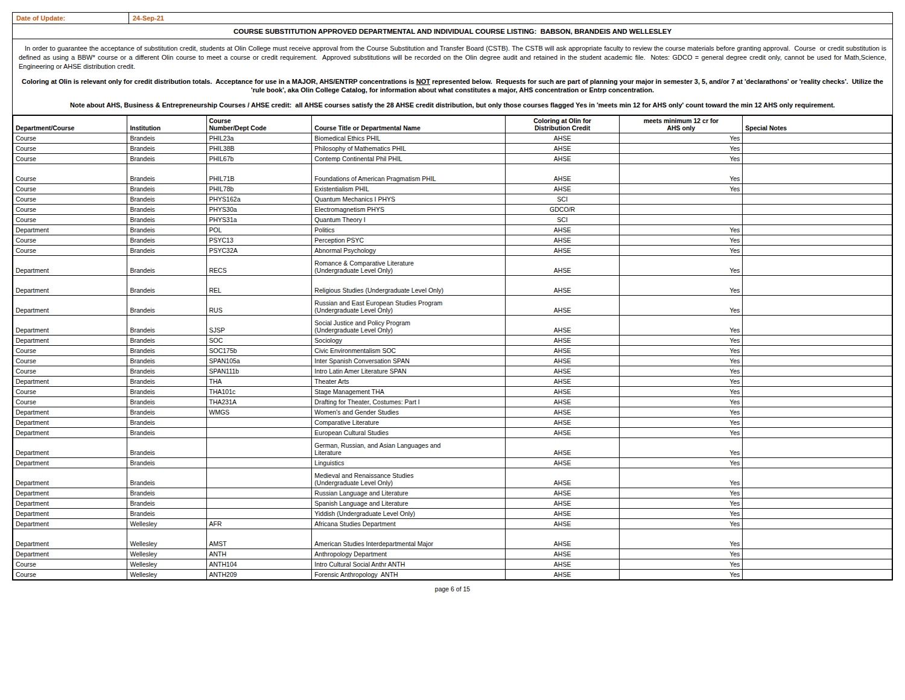Date of Update:
24-Sep-21
COURSE SUBSTITUTION APPROVED DEPARTMENTAL AND INDIVIDUAL COURSE LISTING: BABSON, BRANDEIS AND WELLESLEY
In order to guarantee the acceptance of substitution credit, students at Olin College must receive approval from the Course Substitution and Transfer Board (CSTB). The CSTB will ask appropriate faculty to review the course materials before granting approval. Course or credit substitution is defined as using a BBW* course or a different Olin course to meet a course or credit requirement. Approved substitutions will be recorded on the Olin degree audit and retained in the student academic file. Notes: GDCO = general degree credit only, cannot be used for Math,Science, Engineering or AHSE distribution credit.
Coloring at Olin is relevant only for credit distribution totals. Acceptance for use in a MAJOR, AHS/ENTRP concentrations is NOT represented below. Requests for such are part of planning your major in semester 3, 5, and/or 7 at 'declarathons' or 'reality checks'. Utilize the 'rule book', aka Olin College Catalog, for information about what constitutes a major, AHS concentration or Entrp concentration.
Note about AHS, Business & Entrepreneurship Courses / AHSE credit: all AHSE courses satisfy the 28 AHSE credit distribution, but only those courses flagged Yes in 'meets min 12 for AHS only' count toward the min 12 AHS only requirement.
| Department/Course | Institution | Course Number/Dept Code | Course Title or Departmental Name | Coloring at Olin for Distribution Credit | meets minimum 12 cr for AHS only | Special Notes |
| --- | --- | --- | --- | --- | --- | --- |
| Course | Brandeis | PHIL23a | Biomedical Ethics PHIL | AHSE | Yes | |
| Course | Brandeis | PHIL38B | Philosophy of Mathematics PHIL | AHSE | Yes | |
| Course | Brandeis | PHIL67b | Contemp Continental Phil PHIL | AHSE | Yes | |
| Course | Brandeis | PHIL71B | Foundations of American Pragmatism PHIL | AHSE | Yes | |
| Course | Brandeis | PHIL78b | Existentialism PHIL | AHSE | Yes | |
| Course | Brandeis | PHYS162a | Quantum Mechanics I PHYS | SCI | | |
| Course | Brandeis | PHYS30a | Electromagnetism PHYS | GDCO/R | | |
| Course | Brandeis | PHYS31a | Quantum Theory I | SCI | | |
| Department | Brandeis | POL | Politics | AHSE | Yes | |
| Course | Brandeis | PSYC13 | Perception PSYC | AHSE | Yes | |
| Course | Brandeis | PSYC32A | Abnormal Psychology | AHSE | Yes | |
| Department | Brandeis | RECS | Romance & Comparative Literature (Undergraduate Level Only) | AHSE | Yes | |
| Department | Brandeis | REL | Religious Studies (Undergraduate Level Only) | AHSE | Yes | |
| Department | Brandeis | RUS | Russian and East European Studies Program (Undergraduate Level Only) | AHSE | Yes | |
| Department | Brandeis | SJSP | Social Justice and Policy Program (Undergraduate Level Only) | AHSE | Yes | |
| Department | Brandeis | SOC | Sociology | AHSE | Yes | |
| Course | Brandeis | SOC175b | Civic Environmentalism SOC | AHSE | Yes | |
| Course | Brandeis | SPAN105a | Inter Spanish Conversation SPAN | AHSE | Yes | |
| Course | Brandeis | SPAN111b | Intro Latin Amer Literature SPAN | AHSE | Yes | |
| Department | Brandeis | THA | Theater Arts | AHSE | Yes | |
| Course | Brandeis | THA101c | Stage Management THA | AHSE | Yes | |
| Course | Brandeis | THA231A | Drafting for Theater, Costumes: Part I | AHSE | Yes | |
| Department | Brandeis | WMGS | Women's and Gender Studies | AHSE | Yes | |
| Department | Brandeis | | Comparative Literature | AHSE | Yes | |
| Department | Brandeis | | European Cultural Studies | AHSE | Yes | |
| Department | Brandeis | | German, Russian, and Asian Languages and Literature | AHSE | Yes | |
| Department | Brandeis | | Linguistics | AHSE | Yes | |
| Department | Brandeis | | Medieval and Renaissance Studies (Undergraduate Level Only) | AHSE | Yes | |
| Department | Brandeis | | Russian Language and Literature | AHSE | Yes | |
| Department | Brandeis | | Spanish Language and Literature | AHSE | Yes | |
| Department | Brandeis | | Yiddish (Undergraduate Level Only) | AHSE | Yes | |
| Department | Wellesley | AFR | Africana Studies Department | AHSE | Yes | |
| Department | Wellesley | AMST | American Studies Interdepartmental Major | AHSE | Yes | |
| Department | Wellesley | ANTH | Anthropology Department | AHSE | Yes | |
| Course | Wellesley | ANTH104 | Intro Cultural Social Anthr ANTH | AHSE | Yes | |
| Course | Wellesley | ANTH209 | Forensic Anthropology ANTH | AHSE | Yes | |
page 6 of 15